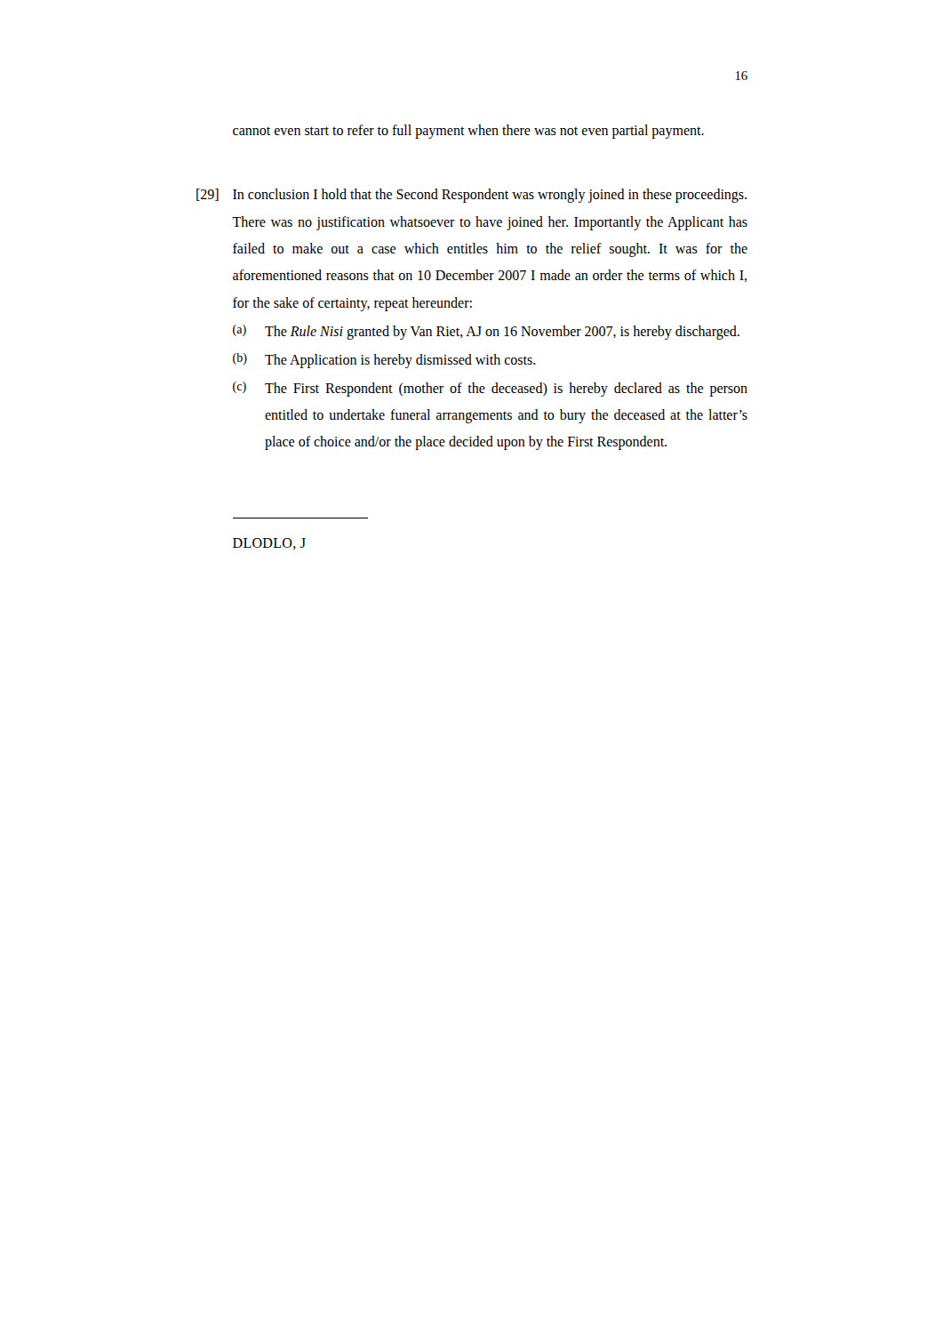16
cannot even start to refer to full payment when there was not even partial payment.
[29]
In conclusion I hold that the Second Respondent was wrongly joined in these proceedings. There was no justification whatsoever to have joined her. Importantly the Applicant has failed to make out a case which entitles him to the relief sought. It was for the aforementioned reasons that on 10 December 2007 I made an order the terms of which I, for the sake of certainty, repeat hereunder:
(a) The Rule Nisi granted by Van Riet, AJ on 16 November 2007, is hereby discharged.
(b) The Application is hereby dismissed with costs.
(c) The First Respondent (mother of the deceased) is hereby declared as the person entitled to undertake funeral arrangements and to bury the deceased at the latter’s place of choice and/or the place decided upon by the First Respondent.
DLODLO, J